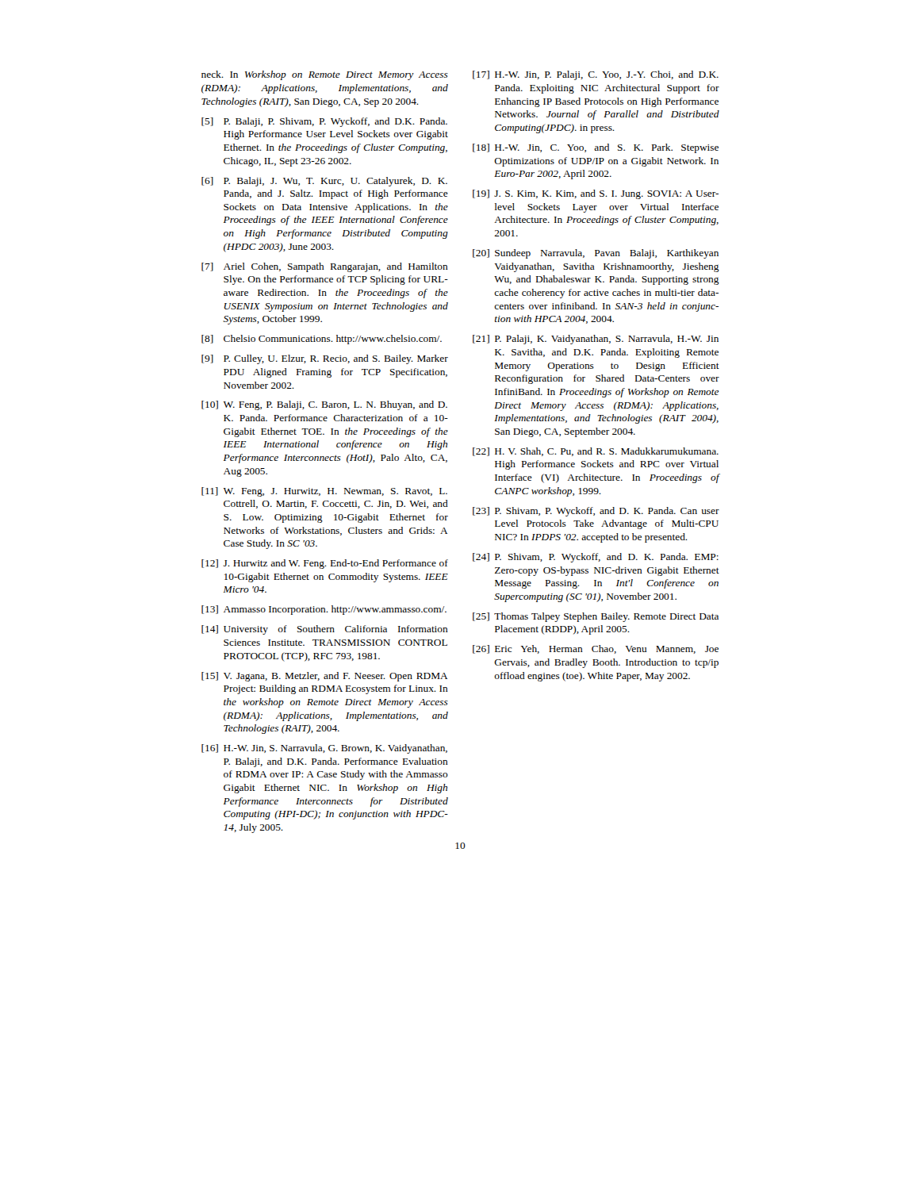neck. In Workshop on Remote Direct Memory Access (RDMA): Applications, Implementations, and Technologies (RAIT), San Diego, CA, Sep 20 2004.
[5] P. Balaji, P. Shivam, P. Wyckoff, and D.K. Panda. High Performance User Level Sockets over Gigabit Ethernet. In the Proceedings of Cluster Computing, Chicago, IL, Sept 23-26 2002.
[6] P. Balaji, J. Wu, T. Kurc, U. Catalyurek, D. K. Panda, and J. Saltz. Impact of High Performance Sockets on Data Intensive Applications. In the Proceedings of the IEEE International Conference on High Performance Distributed Computing (HPDC 2003), June 2003.
[7] Ariel Cohen, Sampath Rangarajan, and Hamilton Slye. On the Performance of TCP Splicing for URL-aware Redirection. In the Proceedings of the USENIX Symposium on Internet Technologies and Systems, October 1999.
[8] Chelsio Communications. http://www.chelsio.com/.
[9] P. Culley, U. Elzur, R. Recio, and S. Bailey. Marker PDU Aligned Framing for TCP Specification, November 2002.
[10] W. Feng, P. Balaji, C. Baron, L. N. Bhuyan, and D. K. Panda. Performance Characterization of a 10-Gigabit Ethernet TOE. In the Proceedings of the IEEE International conference on High Performance Interconnects (HotI), Palo Alto, CA, Aug 2005.
[11] W. Feng, J. Hurwitz, H. Newman, S. Ravot, L. Cottrell, O. Martin, F. Coccetti, C. Jin, D. Wei, and S. Low. Optimizing 10-Gigabit Ethernet for Networks of Workstations, Clusters and Grids: A Case Study. In SC '03.
[12] J. Hurwitz and W. Feng. End-to-End Performance of 10-Gigabit Ethernet on Commodity Systems. IEEE Micro '04.
[13] Ammasso Incorporation. http://www.ammasso.com/.
[14] University of Southern California Information Sciences Institute. TRANSMISSION CONTROL PROTOCOL (TCP), RFC 793, 1981.
[15] V. Jagana, B. Metzler, and F. Neeser. Open RDMA Project: Building an RDMA Ecosystem for Linux. In the workshop on Remote Direct Memory Access (RDMA): Applications, Implementations, and Technologies (RAIT), 2004.
[16] H.-W. Jin, S. Narravula, G. Brown, K. Vaidyanathan, P. Balaji, and D.K. Panda. Performance Evaluation of RDMA over IP: A Case Study with the Ammasso Gigabit Ethernet NIC. In Workshop on High Performance Interconnects for Distributed Computing (HPI-DC); In conjunction with HPDC-14, July 2005.
[17] H.-W. Jin, P. Palaji, C. Yoo, J.-Y. Choi, and D.K. Panda. Exploiting NIC Architectural Support for Enhancing IP Based Protocols on High Performance Networks. Journal of Parallel and Distributed Computing(JPDC). in press.
[18] H.-W. Jin, C. Yoo, and S. K. Park. Stepwise Optimizations of UDP/IP on a Gigabit Network. In Euro-Par 2002, April 2002.
[19] J. S. Kim, K. Kim, and S. I. Jung. SOVIA: A User-level Sockets Layer over Virtual Interface Architecture. In Proceedings of Cluster Computing, 2001.
[20] Sundeep Narravula, Pavan Balaji, Karthikeyan Vaidyanathan, Savitha Krishnamoorthy, Jiesheng Wu, and Dhabaleswar K. Panda. Supporting strong cache coherency for active caches in multi-tier data-centers over infiniband. In SAN-3 held in conjunction with HPCA 2004, 2004.
[21] P. Palaji, K. Vaidyanathan, S. Narravula, H.-W. Jin K. Savitha, and D.K. Panda. Exploiting Remote Memory Operations to Design Efficient Reconfiguration for Shared Data-Centers over InfiniBand. In Proceedings of Workshop on Remote Direct Memory Access (RDMA): Applications, Implementations, and Technologies (RAIT 2004), San Diego, CA, September 2004.
[22] H. V. Shah, C. Pu, and R. S. Madukkarumukumana. High Performance Sockets and RPC over Virtual Interface (VI) Architecture. In Proceedings of CANPC workshop, 1999.
[23] P. Shivam, P. Wyckoff, and D. K. Panda. Can user Level Protocols Take Advantage of Multi-CPU NIC? In IPDPS '02. accepted to be presented.
[24] P. Shivam, P. Wyckoff, and D. K. Panda. EMP: Zero-copy OS-bypass NIC-driven Gigabit Ethernet Message Passing. In Int'l Conference on Supercomputing (SC '01), November 2001.
[25] Thomas Talpey Stephen Bailey. Remote Direct Data Placement (RDDP), April 2005.
[26] Eric Yeh, Herman Chao, Venu Mannem, Joe Gervais, and Bradley Booth. Introduction to tcp/ip offload engines (toe). White Paper, May 2002.
10